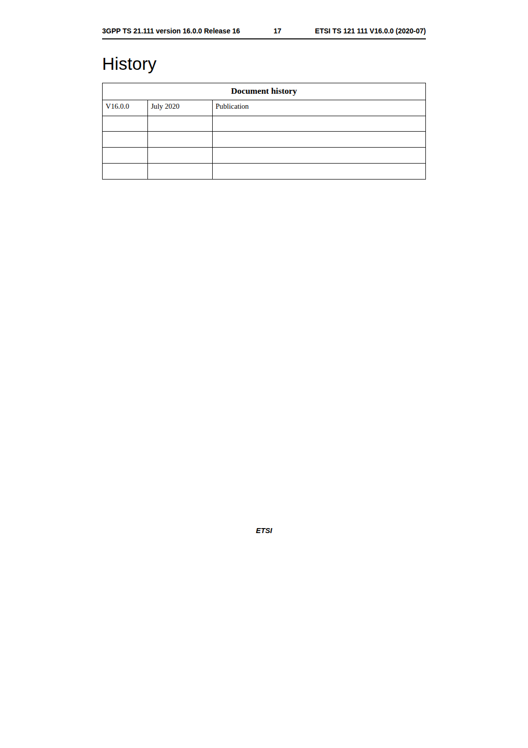3GPP TS 21.111 version 16.0.0 Release 16
17
ETSI TS 121 111 V16.0.0 (2020-07)
History
| Document history |
| --- |
| V16.0.0 | July 2020 | Publication |
ETSI